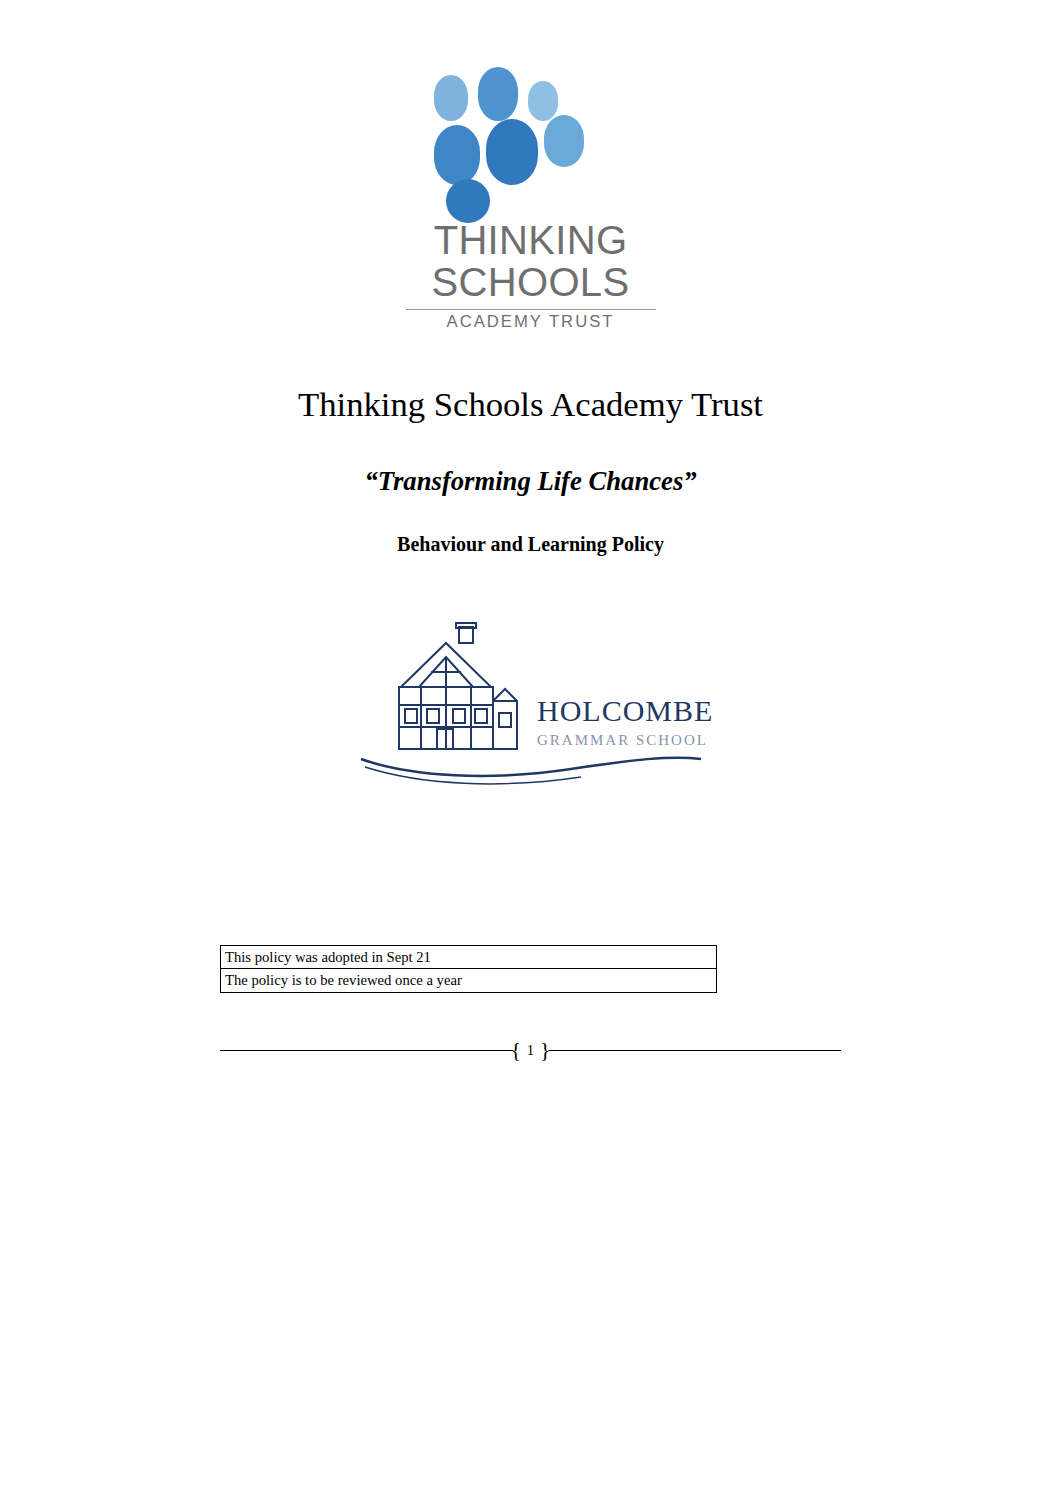THINKING SCHOOLS
ACADEMY TRUST
Thinking Schools Academy Trust
“Transforming Life Chances”
Behaviour and Learning Policy
HOLCOMBE GRAMMAR SCHOOL
| This policy was adopted in Sept 21 |
| The policy is to be reviewed once a year |
1